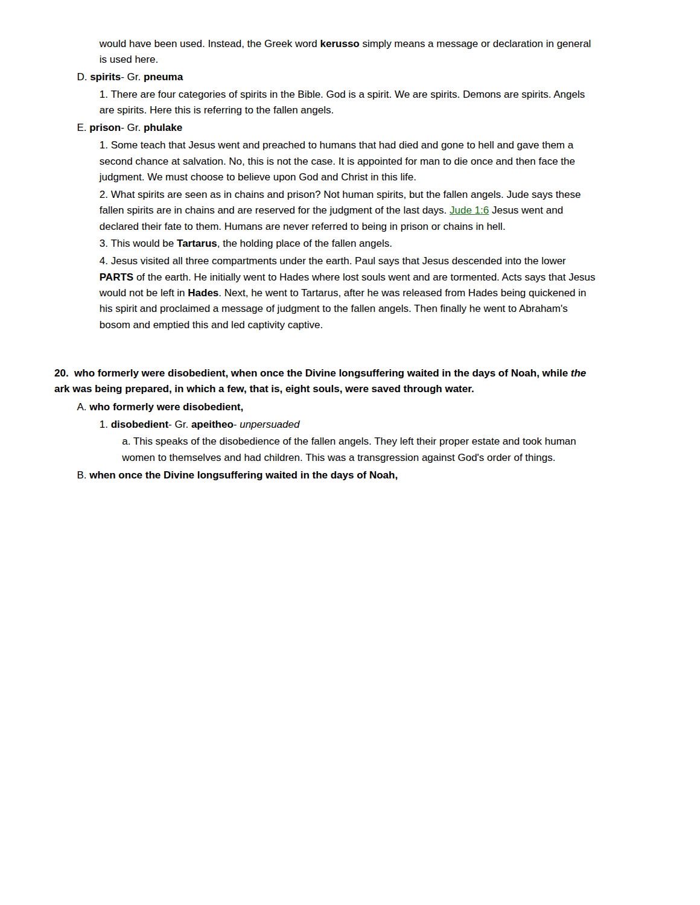would have been used. Instead, the Greek word kerusso simply means a message or declaration in general is used here.
D. spirits- Gr. pneuma
1. There are four categories of spirits in the Bible. God is a spirit. We are spirits. Demons are spirits. Angels are spirits. Here this is referring to the fallen angels.
E. prison- Gr. phulake
1. Some teach that Jesus went and preached to humans that had died and gone to hell and gave them a second chance at salvation. No, this is not the case. It is appointed for man to die once and then face the judgment. We must choose to believe upon God and Christ in this life.
2. What spirits are seen as in chains and prison? Not human spirits, but the fallen angels. Jude says these fallen spirits are in chains and are reserved for the judgment of the last days. Jude 1:6 Jesus went and declared their fate to them. Humans are never referred to being in prison or chains in hell.
3. This would be Tartarus, the holding place of the fallen angels.
4. Jesus visited all three compartments under the earth. Paul says that Jesus descended into the lower PARTS of the earth. He initially went to Hades where lost souls went and are tormented. Acts says that Jesus would not be left in Hades. Next, he went to Tartarus, after he was released from Hades being quickened in his spirit and proclaimed a message of judgment to the fallen angels. Then finally he went to Abraham's bosom and emptied this and led captivity captive.
20. who formerly were disobedient, when once the Divine longsuffering waited in the days of Noah, while the ark was being prepared, in which a few, that is, eight souls, were saved through water.
A. who formerly were disobedient,
1. disobedient- Gr. apeitheo- unpersuaded
a. This speaks of the disobedience of the fallen angels. They left their proper estate and took human women to themselves and had children. This was a transgression against God's order of things.
B. when once the Divine longsuffering waited in the days of Noah,